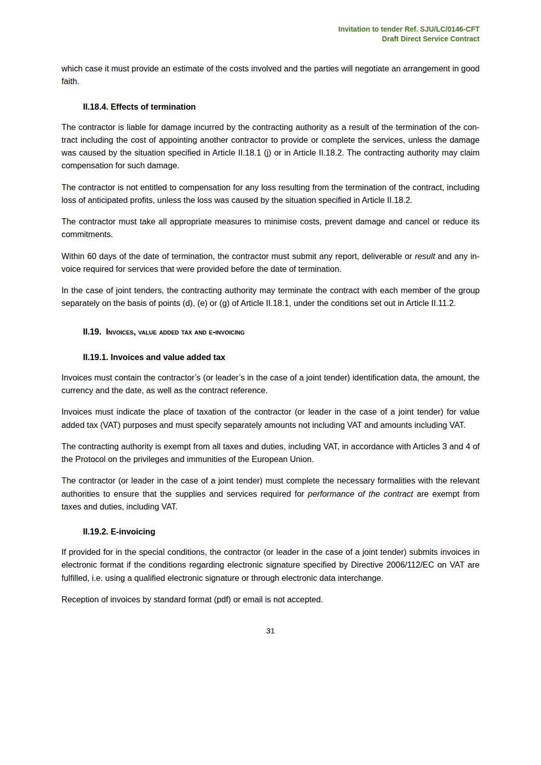Invitation to tender Ref. SJU/LC/0146-CFT Draft Direct Service Contract
which case it must provide an estimate of the costs involved and the parties will negotiate an arrangement in good faith.
II.18.4. Effects of termination
The contractor is liable for damage incurred by the contracting authority as a result of the termination of the contract including the cost of appointing another contractor to provide or complete the services, unless the damage was caused by the situation specified in Article II.18.1 (j) or in Article II.18.2. The contracting authority may claim compensation for such damage.
The contractor is not entitled to compensation for any loss resulting from the termination of the contract, including loss of anticipated profits, unless the loss was caused by the situation specified in Article II.18.2.
The contractor must take all appropriate measures to minimise costs, prevent damage and cancel or reduce its commitments.
Within 60 days of the date of termination, the contractor must submit any report, deliverable or result and any invoice required for services that were provided before the date of termination.
In the case of joint tenders, the contracting authority may terminate the contract with each member of the group separately on the basis of points (d), (e) or (g) of Article II.18.1, under the conditions set out in Article II.11.2.
II.19. Invoices, value added tax and e-invoicing
II.19.1. Invoices and value added tax
Invoices must contain the contractor’s (or leader’s in the case of a joint tender) identification data, the amount, the currency and the date, as well as the contract reference.
Invoices must indicate the place of taxation of the contractor (or leader in the case of a joint tender) for value added tax (VAT) purposes and must specify separately amounts not including VAT and amounts including VAT.
The contracting authority is exempt from all taxes and duties, including VAT, in accordance with Articles 3 and 4 of the Protocol on the privileges and immunities of the European Union.
The contractor (or leader in the case of a joint tender) must complete the necessary formalities with the relevant authorities to ensure that the supplies and services required for performance of the contract are exempt from taxes and duties, including VAT.
II.19.2. E-invoicing
If provided for in the special conditions, the contractor (or leader in the case of a joint tender) submits invoices in electronic format if the conditions regarding electronic signature specified by Directive 2006/112/EC on VAT are fulfilled, i.e. using a qualified electronic signature or through electronic data interchange.
Reception of invoices by standard format (pdf) or email is not accepted.
31